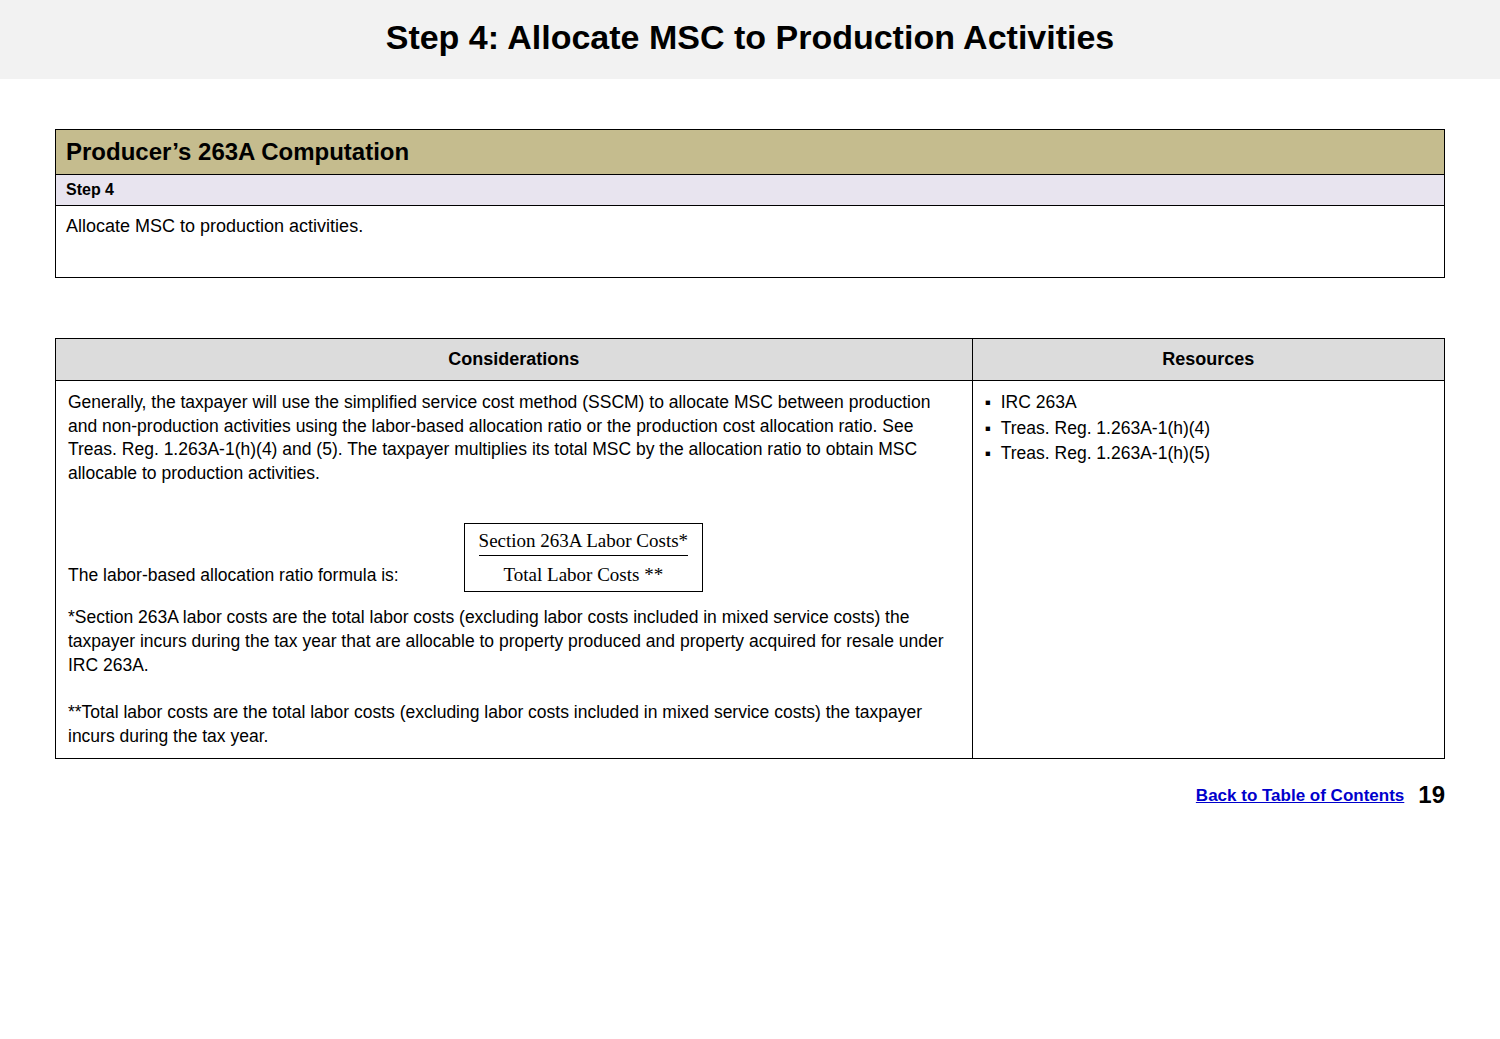Step 4: Allocate MSC to Production Activities
| Producer’s 263A Computation |
| Step 4 |
| Allocate MSC to production activities. |
| Considerations | Resources |
| --- | --- |
| Generally, the taxpayer will use the simplified service cost method (SSCM) to allocate MSC between production and non-production activities using the labor-based allocation ratio or the production cost allocation ratio. See Treas. Reg. 1.263A-1(h)(4) and (5). The taxpayer multiplies its total MSC by the allocation ratio to obtain MSC allocable to production activities. The labor-based allocation ratio formula is: Section 263A Labor Costs* Total Labor Costs ** *Section 263A labor costs are the total labor costs (excluding labor costs included in mixed service costs) the taxpayer incurs during the tax year that are allocable to property produced and property acquired for resale under IRC 263A. **Total labor costs are the total labor costs (excluding labor costs included in mixed service costs) the taxpayer incurs during the tax year. | IRC 263A Treas. Reg. 1.263A-1(h)(4) Treas. Reg. 1.263A-1(h)(5) |
Back to Table of Contents 19